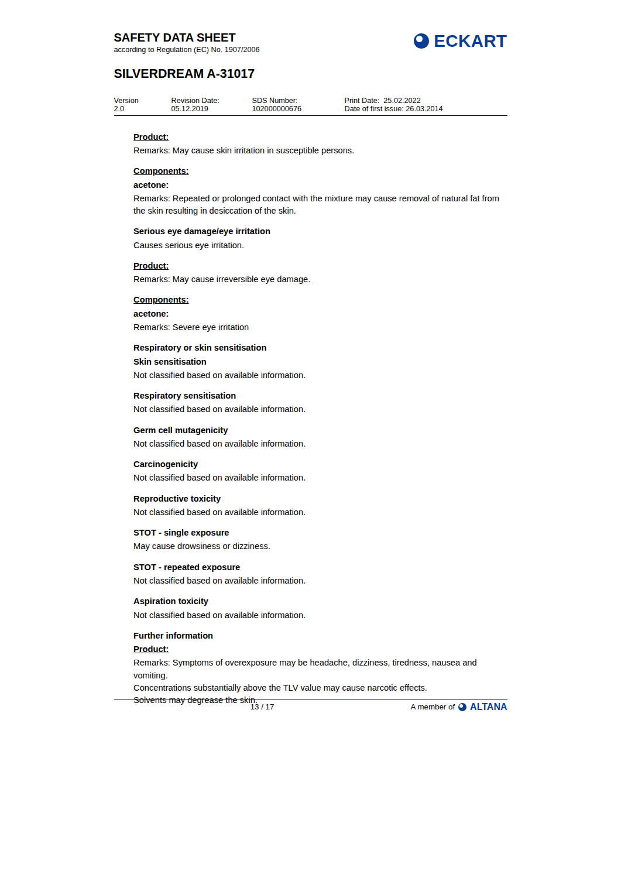SAFETY DATA SHEET
according to Regulation (EC) No. 1907/2006
ECKART
SILVERDREAM A-31017
Version 2.0
Revision Date: 05.12.2019
SDS Number: 102000000676
Print Date: 25.02.2022 Date of first issue: 26.03.2014
Product:
Remarks: May cause skin irritation in susceptible persons.
Components:
acetone:
Remarks: Repeated or prolonged contact with the mixture may cause removal of natural fat from the skin resulting in desiccation of the skin.
Serious eye damage/eye irritation
Causes serious eye irritation.
Product:
Remarks: May cause irreversible eye damage.
Components:
acetone:
Remarks: Severe eye irritation
Respiratory or skin sensitisation
Skin sensitisation
Not classified based on available information.
Respiratory sensitisation
Not classified based on available information.
Germ cell mutagenicity
Not classified based on available information.
Carcinogenicity
Not classified based on available information.
Reproductive toxicity
Not classified based on available information.
STOT - single exposure
May cause drowsiness or dizziness.
STOT - repeated exposure
Not classified based on available information.
Aspiration toxicity
Not classified based on available information.
Further information
Product:
Remarks: Symptoms of overexposure may be headache, dizziness, tiredness, nausea and vomiting.
Concentrations substantially above the TLV value may cause narcotic effects.
Solvents may degrease the skin.
13 / 17 A member of ALTANA